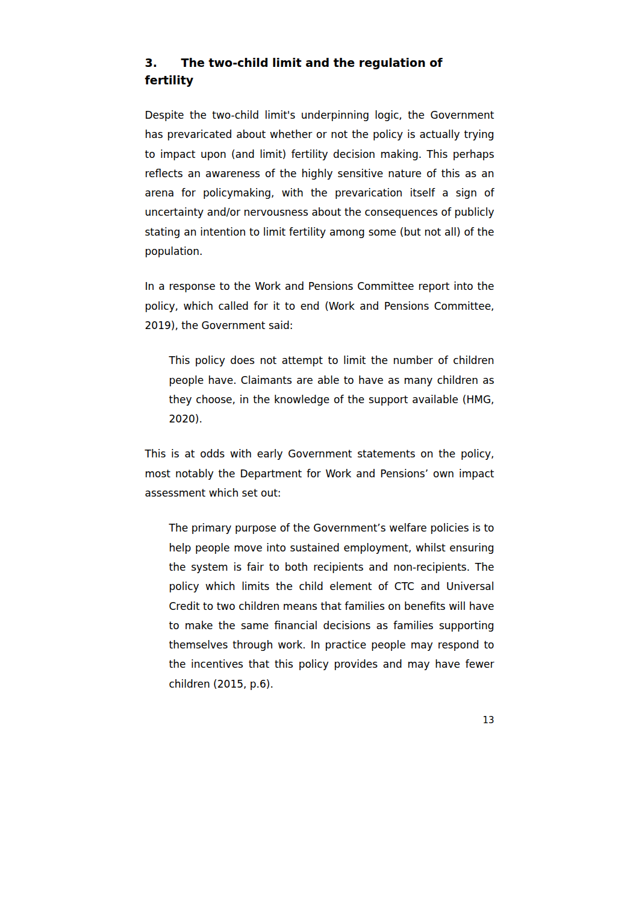3. The two-child limit and the regulation of fertility
Despite the two-child limit's underpinning logic, the Government has prevaricated about whether or not the policy is actually trying to impact upon (and limit) fertility decision making. This perhaps reflects an awareness of the highly sensitive nature of this as an arena for policymaking, with the prevarication itself a sign of uncertainty and/or nervousness about the consequences of publicly stating an intention to limit fertility among some (but not all) of the population.
In a response to the Work and Pensions Committee report into the policy, which called for it to end (Work and Pensions Committee, 2019), the Government said:
This policy does not attempt to limit the number of children people have. Claimants are able to have as many children as they choose, in the knowledge of the support available (HMG, 2020).
This is at odds with early Government statements on the policy, most notably the Department for Work and Pensions’ own impact assessment which set out:
The primary purpose of the Government’s welfare policies is to help people move into sustained employment, whilst ensuring the system is fair to both recipients and non-recipients. The policy which limits the child element of CTC and Universal Credit to two children means that families on benefits will have to make the same financial decisions as families supporting themselves through work. In practice people may respond to the incentives that this policy provides and may have fewer children (2015, p.6).
13